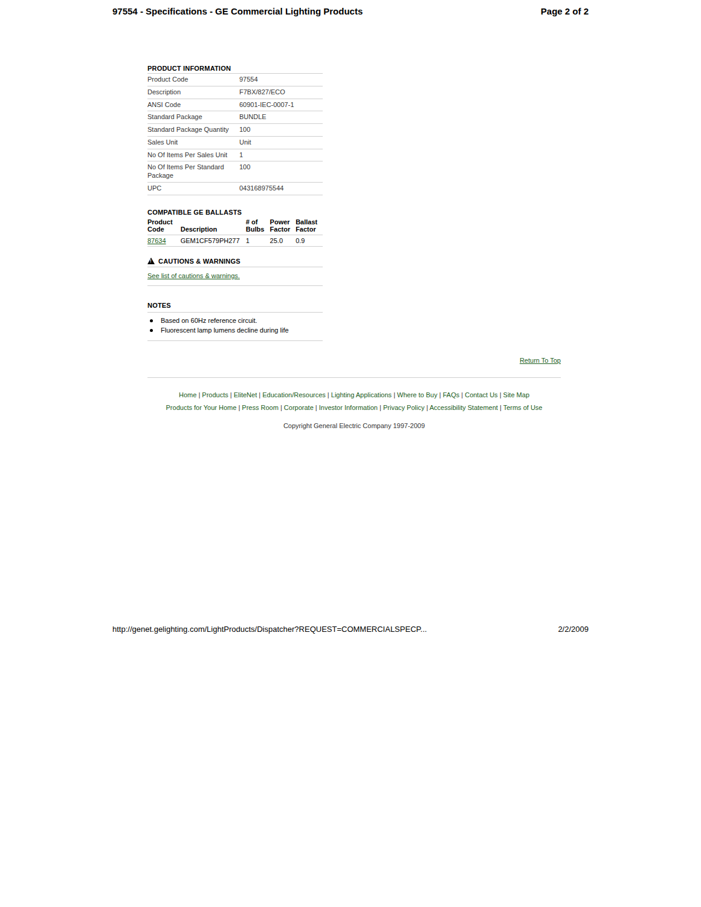97554 - Specifications - GE Commercial Lighting Products
Page 2 of 2
PRODUCT INFORMATION
| Product Code | 97554 |
| Description | F7BX/827/ECO |
| ANSI Code | 60901-IEC-0007-1 |
| Standard Package | BUNDLE |
| Standard Package Quantity | 100 |
| Sales Unit | Unit |
| No Of Items Per Sales Unit | 1 |
| No Of Items Per Standard Package | 100 |
| UPC | 043168975544 |
COMPATIBLE GE BALLASTS
| Product Code | Description | # of Bulbs | Power Factor | Ballast Factor |
| --- | --- | --- | --- | --- |
| 87634 | GEM1CF579PH277 | 1 | 25.0 | 0.9 |
CAUTIONS & WARNINGS
See list of cautions & warnings.
NOTES
Based on 60Hz reference circuit.
Fluorescent lamp lumens decline during life
Return To Top
Home | Products | EliteNet | Education/Resources | Lighting Applications | Where to Buy | FAQs | Contact Us | Site Map
Products for Your Home | Press Room | Corporate | Investor Information | Privacy Policy | Accessibility Statement | Terms of Use
Copyright General Electric Company 1997-2009
http://genet.gelighting.com/LightProducts/Dispatcher?REQUEST=COMMERCIALSPECP...
2/2/2009